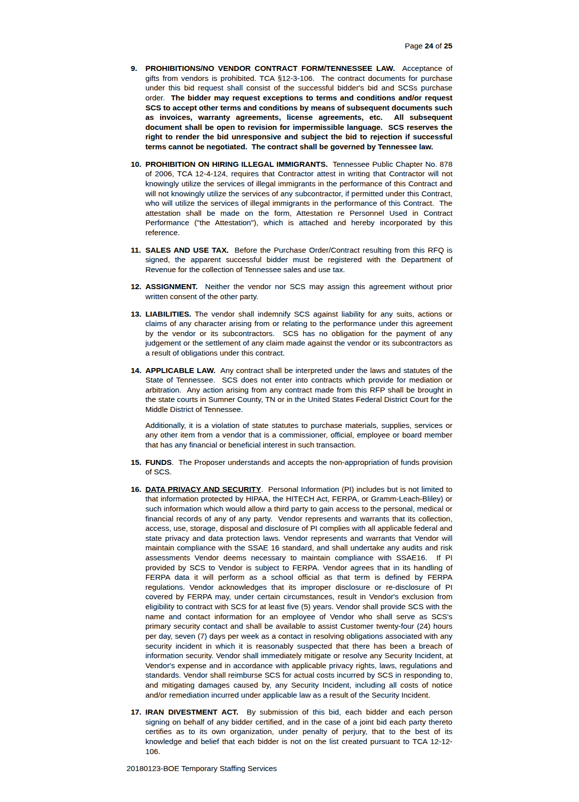Page 24 of 25
PROHIBITIONS/NO VENDOR CONTRACT FORM/TENNESSEE LAW. Acceptance of gifts from vendors is prohibited. TCA §12-3-106. The contract documents for purchase under this bid request shall consist of the successful bidder's bid and SCSs purchase order. The bidder may request exceptions to terms and conditions and/or request SCS to accept other terms and conditions by means of subsequent documents such as invoices, warranty agreements, license agreements, etc. All subsequent document shall be open to revision for impermissible language. SCS reserves the right to render the bid unresponsive and subject the bid to rejection if successful terms cannot be negotiated. The contract shall be governed by Tennessee law.
PROHIBITION ON HIRING ILLEGAL IMMIGRANTS. Tennessee Public Chapter No. 878 of 2006, TCA 12-4-124, requires that Contractor attest in writing that Contractor will not knowingly utilize the services of illegal immigrants in the performance of this Contract and will not knowingly utilize the services of any subcontractor, if permitted under this Contract, who will utilize the services of illegal immigrants in the performance of this Contract. The attestation shall be made on the form, Attestation re Personnel Used in Contract Performance ("the Attestation"), which is attached and hereby incorporated by this reference.
SALES AND USE TAX. Before the Purchase Order/Contract resulting from this RFQ is signed, the apparent successful bidder must be registered with the Department of Revenue for the collection of Tennessee sales and use tax.
ASSIGNMENT. Neither the vendor nor SCS may assign this agreement without prior written consent of the other party.
LIABILITIES. The vendor shall indemnify SCS against liability for any suits, actions or claims of any character arising from or relating to the performance under this agreement by the vendor or its subcontractors. SCS has no obligation for the payment of any judgement or the settlement of any claim made against the vendor or its subcontractors as a result of obligations under this contract.
APPLICABLE LAW. Any contract shall be interpreted under the laws and statutes of the State of Tennessee. SCS does not enter into contracts which provide for mediation or arbitration. Any action arising from any contract made from this RFP shall be brought in the state courts in Sumner County, TN or in the United States Federal District Court for the Middle District of Tennessee.
Additionally, it is a violation of state statutes to purchase materials, supplies, services or any other item from a vendor that is a commissioner, official, employee or board member that has any financial or beneficial interest in such transaction.
FUNDS. The Proposer understands and accepts the non-appropriation of funds provision of SCS.
DATA PRIVACY AND SECURITY. Personal Information (PI) includes but is not limited to that information protected by HIPAA, the HITECH Act, FERPA, or Gramm-Leach-Bliley) or such information which would allow a third party to gain access to the personal, medical or financial records of any of any party. Vendor represents and warrants that its collection, access, use, storage, disposal and disclosure of PI complies with all applicable federal and state privacy and data protection laws. Vendor represents and warrants that Vendor will maintain compliance with the SSAE 16 standard, and shall undertake any audits and risk assessments Vendor deems necessary to maintain compliance with SSAE16. If PI provided by SCS to Vendor is subject to FERPA. Vendor agrees that in its handling of FERPA data it will perform as a school official as that term is defined by FERPA regulations. Vendor acknowledges that its improper disclosure or re-disclosure of PI covered by FERPA may, under certain circumstances, result in Vendor's exclusion from eligibility to contract with SCS for at least five (5) years. Vendor shall provide SCS with the name and contact information for an employee of Vendor who shall serve as SCS's primary security contact and shall be available to assist Customer twenty-four (24) hours per day, seven (7) days per week as a contact in resolving obligations associated with any security incident in which it is reasonably suspected that there has been a breach of information security. Vendor shall immediately mitigate or resolve any Security Incident, at Vendor's expense and in accordance with applicable privacy rights, laws, regulations and standards. Vendor shall reimburse SCS for actual costs incurred by SCS in responding to, and mitigating damages caused by, any Security Incident, including all costs of notice and/or remediation incurred under applicable law as a result of the Security Incident.
IRAN DIVESTMENT ACT. By submission of this bid, each bidder and each person signing on behalf of any bidder certified, and in the case of a joint bid each party thereto certifies as to its own organization, under penalty of perjury, that to the best of its knowledge and belief that each bidder is not on the list created pursuant to TCA 12-12-106.
20180123-BOE Temporary Staffing Services